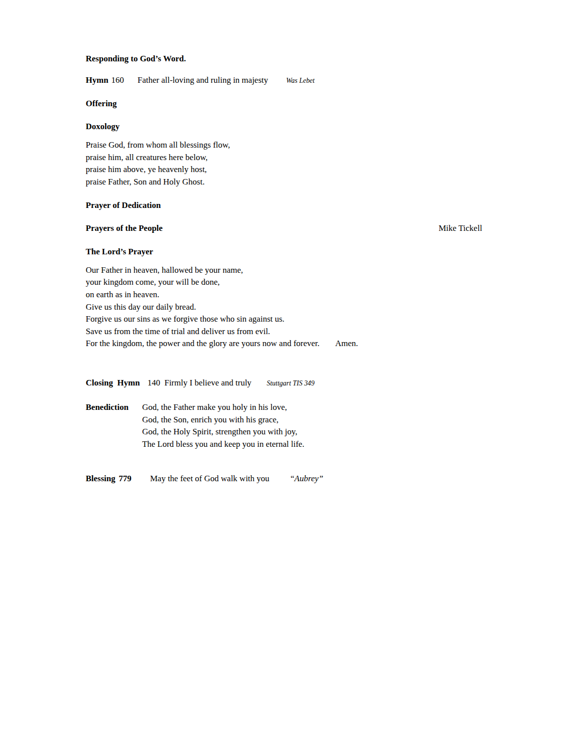Responding to God’s Word.
Hymn 160 Father all-loving and ruling in majesty Was Lebet
Offering
Doxology
Praise God, from whom all blessings flow, praise him, all creatures here below, praise him above, ye heavenly host, praise Father, Son and Holy Ghost.
Prayer of Dedication
Prayers of the People Mike Tickell
The Lord’s Prayer
Our Father in heaven, hallowed be your name, your kingdom come, your will be done, on earth as in heaven. Give us this day our daily bread. Forgive us our sins as we forgive those who sin against us. Save us from the time of trial and deliver us from evil. For the kingdom, the power and the glory are yours now and forever. Amen.
Closing Hymn 140 Firmly I believe and truly Stuttgart TIS 349
Benediction God, the Father make you holy in his love, God, the Son, enrich you with his grace, God, the Holy Spirit, strengthen you with joy, The Lord bless you and keep you in eternal life.
Blessing 779 May the feet of God walk with you“Aubrey”